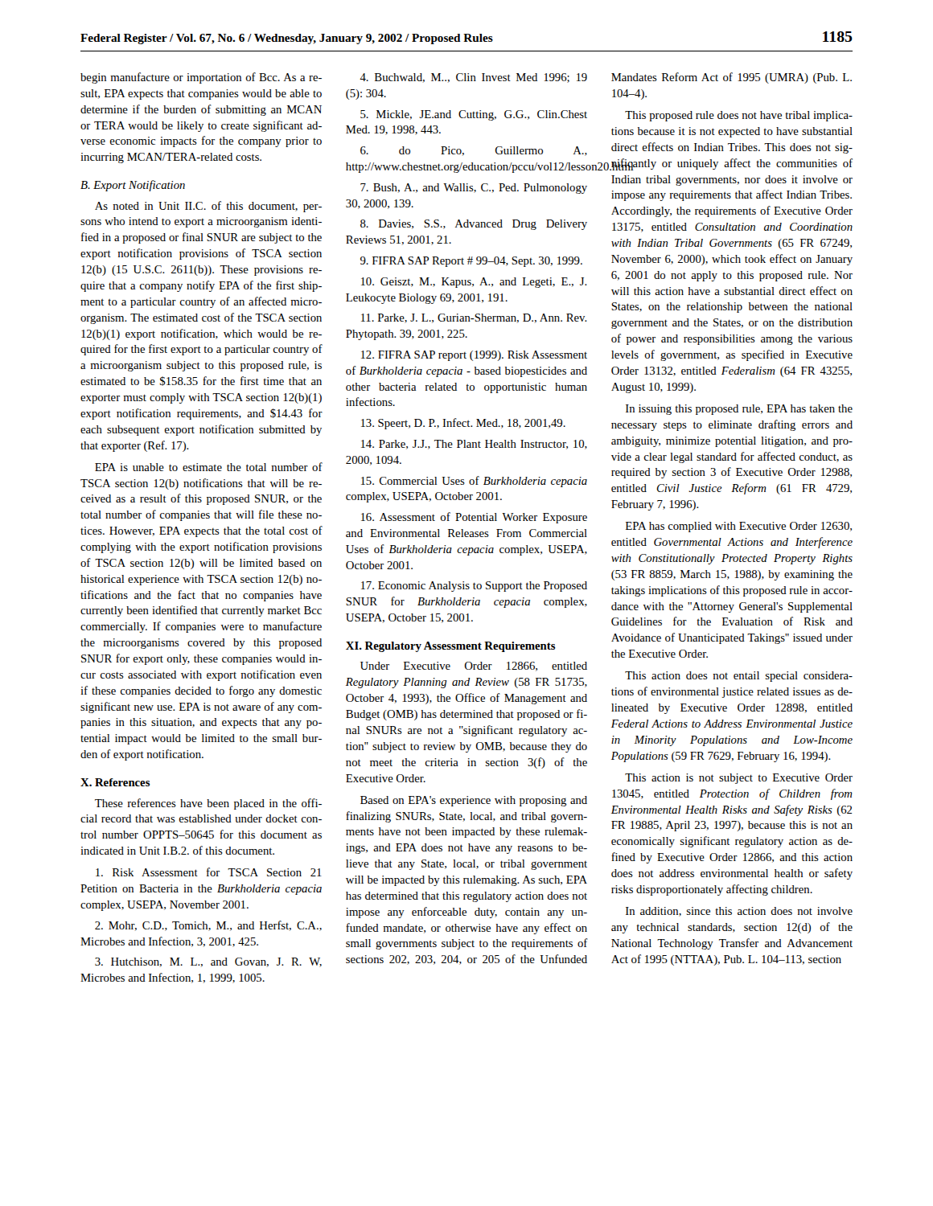Federal Register / Vol. 67, No. 6 / Wednesday, January 9, 2002 / Proposed Rules
1185
begin manufacture or importation of Bcc. As a result, EPA expects that companies would be able to determine if the burden of submitting an MCAN or TERA would be likely to create significant adverse economic impacts for the company prior to incurring MCAN/TERA-related costs.
B. Export Notification
As noted in Unit II.C. of this document, persons who intend to export a microorganism identified in a proposed or final SNUR are subject to the export notification provisions of TSCA section 12(b) (15 U.S.C. 2611(b)). These provisions require that a company notify EPA of the first shipment to a particular country of an affected microorganism. The estimated cost of the TSCA section 12(b)(1) export notification, which would be required for the first export to a particular country of a microorganism subject to this proposed rule, is estimated to be $158.35 for the first time that an exporter must comply with TSCA section 12(b)(1) export notification requirements, and $14.43 for each subsequent export notification submitted by that exporter (Ref. 17).
EPA is unable to estimate the total number of TSCA section 12(b) notifications that will be received as a result of this proposed SNUR, or the total number of companies that will file these notices. However, EPA expects that the total cost of complying with the export notification provisions of TSCA section 12(b) will be limited based on historical experience with TSCA section 12(b) notifications and the fact that no companies have currently been identified that currently market Bcc commercially. If companies were to manufacture the microorganisms covered by this proposed SNUR for export only, these companies would incur costs associated with export notification even if these companies decided to forgo any domestic significant new use. EPA is not aware of any companies in this situation, and expects that any potential impact would be limited to the small burden of export notification.
X. References
These references have been placed in the official record that was established under docket control number OPPTS–50645 for this document as indicated in Unit I.B.2. of this document.
1. Risk Assessment for TSCA Section 21 Petition on Bacteria in the Burkholderia cepacia complex, USEPA, November 2001.
2. Mohr, C.D., Tomich, M., and Herfst, C.A., Microbes and Infection, 3, 2001, 425.
3. Hutchison, M. L., and Govan, J. R. W, Microbes and Infection, 1, 1999, 1005.
4. Buchwald, M.., Clin Invest Med 1996; 19 (5): 304.
5. Mickle, JE.and Cutting, G.G., Clin.Chest Med. 19, 1998, 443.
6. do Pico, Guillermo A., http://www.chestnet.org/education/pccu/vol12/lesson20.html
7. Bush, A., and Wallis, C., Ped. Pulmonology 30, 2000, 139.
8. Davies, S.S., Advanced Drug Delivery Reviews 51, 2001, 21.
9. FIFRA SAP Report # 99–04, Sept. 30, 1999.
10. Geiszt, M., Kapus, A., and Legeti, E., J. Leukocyte Biology 69, 2001, 191.
11. Parke, J. L., Gurian-Sherman, D., Ann. Rev. Phytopath. 39, 2001, 225.
12. FIFRA SAP report (1999). Risk Assessment of Burkholderia cepacia - based biopesticides and other bacteria related to opportunistic human infections.
13. Speert, D. P., Infect. Med., 18, 2001,49.
14. Parke, J.J., The Plant Health Instructor, 10, 2000, 1094.
15. Commercial Uses of Burkholderia cepacia complex, USEPA, October 2001.
16. Assessment of Potential Worker Exposure and Environmental Releases From Commercial Uses of Burkholderia cepacia complex, USEPA, October 2001.
17. Economic Analysis to Support the Proposed SNUR for Burkholderia cepacia complex, USEPA, October 15, 2001.
XI. Regulatory Assessment Requirements
Under Executive Order 12866, entitled Regulatory Planning and Review (58 FR 51735, October 4, 1993), the Office of Management and Budget (OMB) has determined that proposed or final SNURs are not a ''significant regulatory action'' subject to review by OMB, because they do not meet the criteria in section 3(f) of the Executive Order.
Based on EPA's experience with proposing and finalizing SNURs, State, local, and tribal governments have not been impacted by these rulemakings, and EPA does not have any reasons to believe that any State, local, or tribal government will be impacted by this rulemaking. As such, EPA has determined that this regulatory action does not impose any enforceable duty, contain any unfunded mandate, or otherwise have any effect on small governments subject to the requirements of sections 202, 203, 204, or 205 of the Unfunded Mandates Reform Act of 1995 (UMRA) (Pub. L. 104–4).
This proposed rule does not have tribal implications because it is not expected to have substantial direct effects on Indian Tribes. This does not significantly or uniquely affect the communities of Indian tribal governments, nor does it involve or impose any requirements that affect Indian Tribes. Accordingly, the requirements of Executive Order 13175, entitled Consultation and Coordination with Indian Tribal Governments (65 FR 67249, November 6, 2000), which took effect on January 6, 2001 do not apply to this proposed rule. Nor will this action have a substantial direct effect on States, on the relationship between the national government and the States, or on the distribution of power and responsibilities among the various levels of government, as specified in Executive Order 13132, entitled Federalism (64 FR 43255, August 10, 1999).
In issuing this proposed rule, EPA has taken the necessary steps to eliminate drafting errors and ambiguity, minimize potential litigation, and provide a clear legal standard for affected conduct, as required by section 3 of Executive Order 12988, entitled Civil Justice Reform (61 FR 4729, February 7, 1996).
EPA has complied with Executive Order 12630, entitled Governmental Actions and Interference with Constitutionally Protected Property Rights (53 FR 8859, March 15, 1988), by examining the takings implications of this proposed rule in accordance with the ''Attorney General's Supplemental Guidelines for the Evaluation of Risk and Avoidance of Unanticipated Takings'' issued under the Executive Order.
This action does not entail special considerations of environmental justice related issues as delineated by Executive Order 12898, entitled Federal Actions to Address Environmental Justice in Minority Populations and Low-Income Populations (59 FR 7629, February 16, 1994).
This action is not subject to Executive Order 13045, entitled Protection of Children from Environmental Health Risks and Safety Risks (62 FR 19885, April 23, 1997), because this is not an economically significant regulatory action as defined by Executive Order 12866, and this action does not address environmental health or safety risks disproportionately affecting children.
In addition, since this action does not involve any technical standards, section 12(d) of the National Technology Transfer and Advancement Act of 1995 (NTTAA), Pub. L. 104–113, section